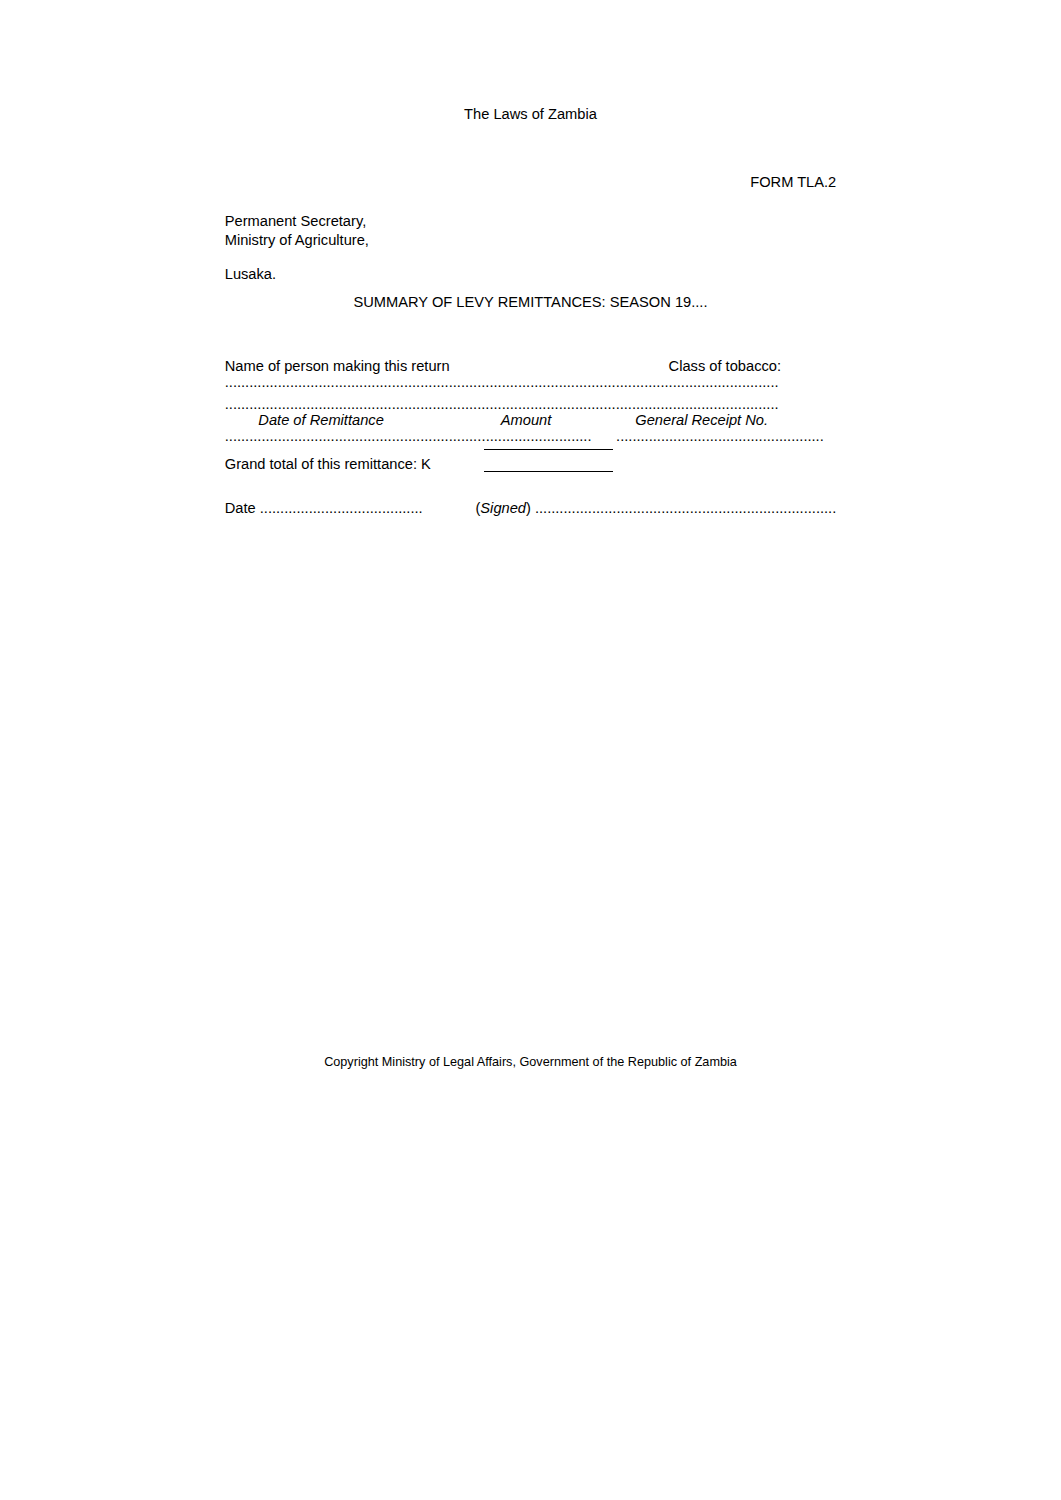The Laws of Zambia
FORM TLA.2
Permanent Secretary, Ministry of Agriculture,
Lusaka.
SUMMARY OF LEVY REMITTANCES: SEASON 19....
| Name of person making this return | Class of tobacco: |
| ............................................................................................................. | ........................... |
| ............................................................................................................. | ........................... |
| Date of Remittance | Amount | General Receipt No. |
| ............................................................... | ........................... | ................................................... |
Grand total of this remittance: K
Date ........................................
(Signed) ..............................................................................
Copyright Ministry of Legal Affairs, Government of the Republic of Zambia